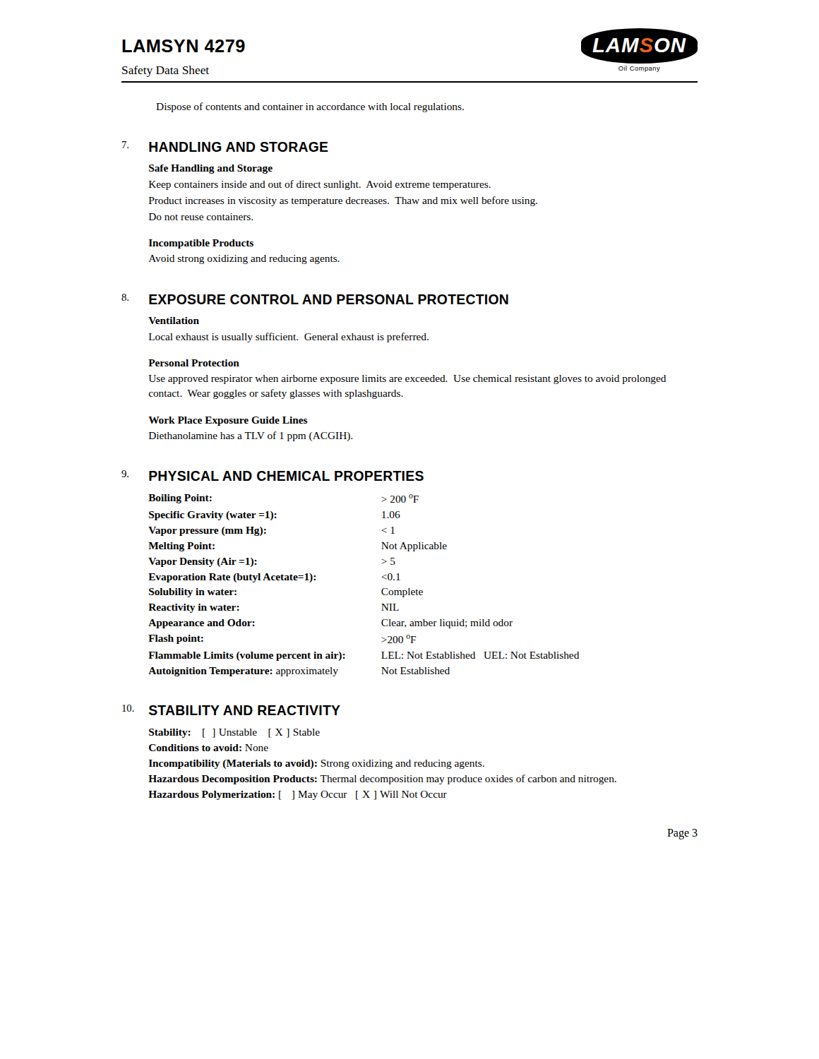LAMSYN 4279
LAMSON
Oil Company
Safety Data Sheet
Dispose of contents and container in accordance with local regulations.
7.
HANDLING AND STORAGE
Safe Handling and Storage
Keep containers inside and out of direct sunlight. Avoid extreme temperatures.
Product increases in viscosity as temperature decreases. Thaw and mix well before using.
Do not reuse containers.
Incompatible Products
Avoid strong oxidizing and reducing agents.
8.
EXPOSURE CONTROL AND PERSONAL PROTECTION
Ventilation
Local exhaust is usually sufficient. General exhaust is preferred.
Personal Protection
Use approved respirator when airborne exposure limits are exceeded. Use chemical resistant gloves to avoid prolonged contact. Wear goggles or safety glasses with splashguards.
Work Place Exposure Guide Lines
Diethanolamine has a TLV of 1 ppm (ACGIH).
9.
PHYSICAL AND CHEMICAL PROPERTIES
| Boiling Point: | > 200 o F |
| Specific Gravity (water =1): | 1.06 |
| Vapor pressure (mm Hg): | < 1 |
| Melting Point: | Not Applicable |
| Vapor Density (Air =1): | > 5 |
| Evaporation Rate (butyl Acetate=1): | <0.1 |
| Solubility in water: | Complete |
| Reactivity in water: | NIL |
| Appearance and Odor: | Clear, amber liquid; mild odor |
| Flash point: | >200 o F |
| Flammable Limits (volume percent in air): | LEL: Not Established UEL: Not Established |
| Autoignition Temperature: approximately | Not Established |
10.
STABILITY AND REACTIVITY
Stability: [ ] Unstable [ X ] Stable
Conditions to avoid: None
Incompatibility (Materials to avoid): Strong oxidizing and reducing agents.
Hazardous Decomposition Products: Thermal decomposition may produce oxides of carbon and nitrogen.
Hazardous Polymerization: [ ] May Occur [ X ] Will Not Occur
Page 3